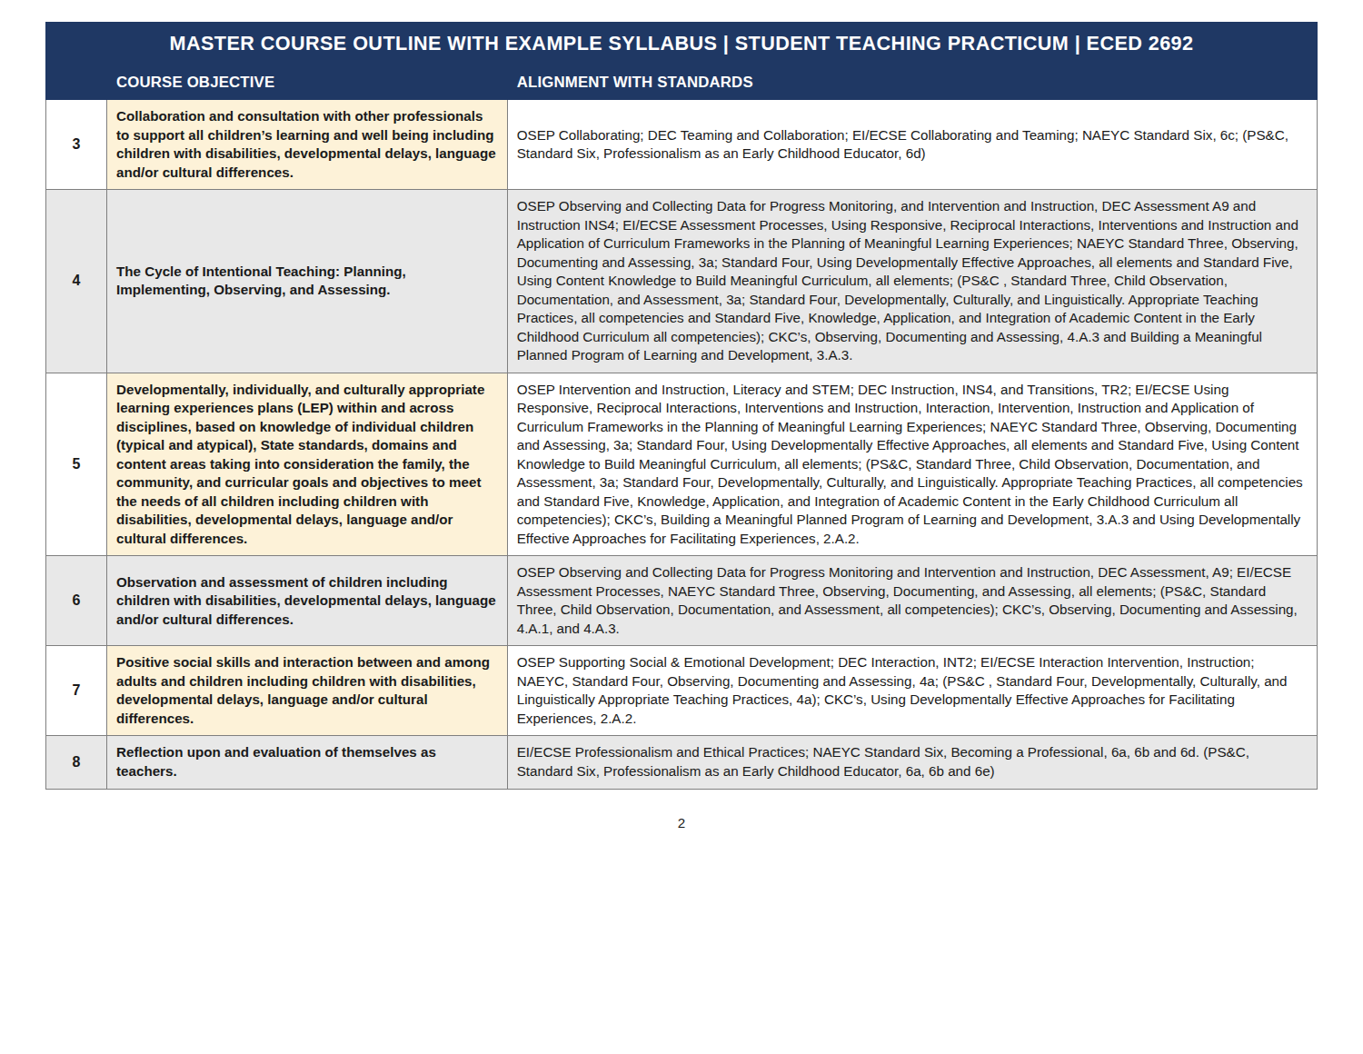MASTER COURSE OUTLINE WITH EXAMPLE SYLLABUS | STUDENT TEACHING PRACTICUM | ECED 2692
| | COURSE OBJECTIVE | ALIGNMENT WITH STANDARDS |
| --- | --- | --- |
| 3 | Collaboration and consultation with other professionals to support all children’s learning and well being including children with disabilities, developmental delays, language and/or cultural differences. | OSEP Collaborating; DEC Teaming and Collaboration; EI/ECSE Collaborating and Teaming; NAEYC Standard Six, 6c; (PS&C, Standard Six, Professionalism as an Early Childhood Educator, 6d) |
| 4 | The Cycle of Intentional Teaching: Planning, Implementing, Observing, and Assessing. | OSEP Observing and Collecting Data for Progress Monitoring, and Intervention and Instruction, DEC Assessment A9 and Instruction INS4; EI/ECSE Assessment Processes, Using Responsive, Reciprocal Interactions, Interventions and Instruction and Application of Curriculum Frameworks in the Planning of Meaningful Learning Experiences; NAEYC Standard Three, Observing, Documenting and Assessing, 3a; Standard Four, Using Developmentally Effective Approaches, all elements and Standard Five, Using Content Knowledge to Build Meaningful Curriculum, all elements; (PS&C , Standard Three, Child Observation, Documentation, and Assessment, 3a; Standard Four, Developmentally, Culturally, and Linguistically. Appropriate Teaching Practices, all competencies and Standard Five, Knowledge, Application, and Integration of Academic Content in the Early Childhood Curriculum all competencies); CKC’s, Observing, Documenting and Assessing, 4.A.3 and Building a Meaningful Planned Program of Learning and Development, 3.A.3. |
| 5 | Developmentally, individually, and culturally appropriate learning experiences plans (LEP) within and across disciplines, based on knowledge of individual children (typical and atypical), State standards, domains and content areas taking into consideration the family, the community, and curricular goals and objectives to meet the needs of all children including children with disabilities, developmental delays, language and/or cultural differences. | OSEP Intervention and Instruction, Literacy and STEM; DEC Instruction, INS4, and Transitions, TR2; EI/ECSE Using Responsive, Reciprocal Interactions, Interventions and Instruction, Interaction, Intervention, Instruction and Application of Curriculum Frameworks in the Planning of Meaningful Learning Experiences; NAEYC Standard Three, Observing, Documenting and Assessing, 3a; Standard Four, Using Developmentally Effective Approaches, all elements and Standard Five, Using Content Knowledge to Build Meaningful Curriculum, all elements; (PS&C, Standard Three, Child Observation, Documentation, and Assessment, 3a; Standard Four, Developmentally, Culturally, and Linguistically. Appropriate Teaching Practices, all competencies and Standard Five, Knowledge, Application, and Integration of Academic Content in the Early Childhood Curriculum all competencies); CKC’s, Building a Meaningful Planned Program of Learning and Development, 3.A.3 and Using Developmentally Effective Approaches for Facilitating Experiences, 2.A.2. |
| 6 | Observation and assessment of children including children with disabilities, developmental delays, language and/or cultural differences. | OSEP Observing and Collecting Data for Progress Monitoring and Intervention and Instruction, DEC Assessment, A9; EI/ECSE Assessment Processes, NAEYC Standard Three, Observing, Documenting, and Assessing, all elements; (PS&C, Standard Three, Child Observation, Documentation, and Assessment, all competencies); CKC’s, Observing, Documenting and Assessing, 4.A.1, and 4.A.3. |
| 7 | Positive social skills and interaction between and among adults and children including children with disabilities, developmental delays, language and/or cultural differences. | OSEP Supporting Social & Emotional Development; DEC Interaction, INT2; EI/ECSE Interaction Intervention, Instruction; NAEYC, Standard Four, Observing, Documenting and Assessing, 4a; (PS&C , Standard Four, Developmentally, Culturally, and Linguistically Appropriate Teaching Practices, 4a); CKC’s, Using Developmentally Effective Approaches for Facilitating Experiences, 2.A.2. |
| 8 | Reflection upon and evaluation of themselves as teachers. | EI/ECSE Professionalism and Ethical Practices; NAEYC Standard Six, Becoming a Professional, 6a, 6b and 6d. (PS&C, Standard Six, Professionalism as an Early Childhood Educator, 6a, 6b and 6e) |
2